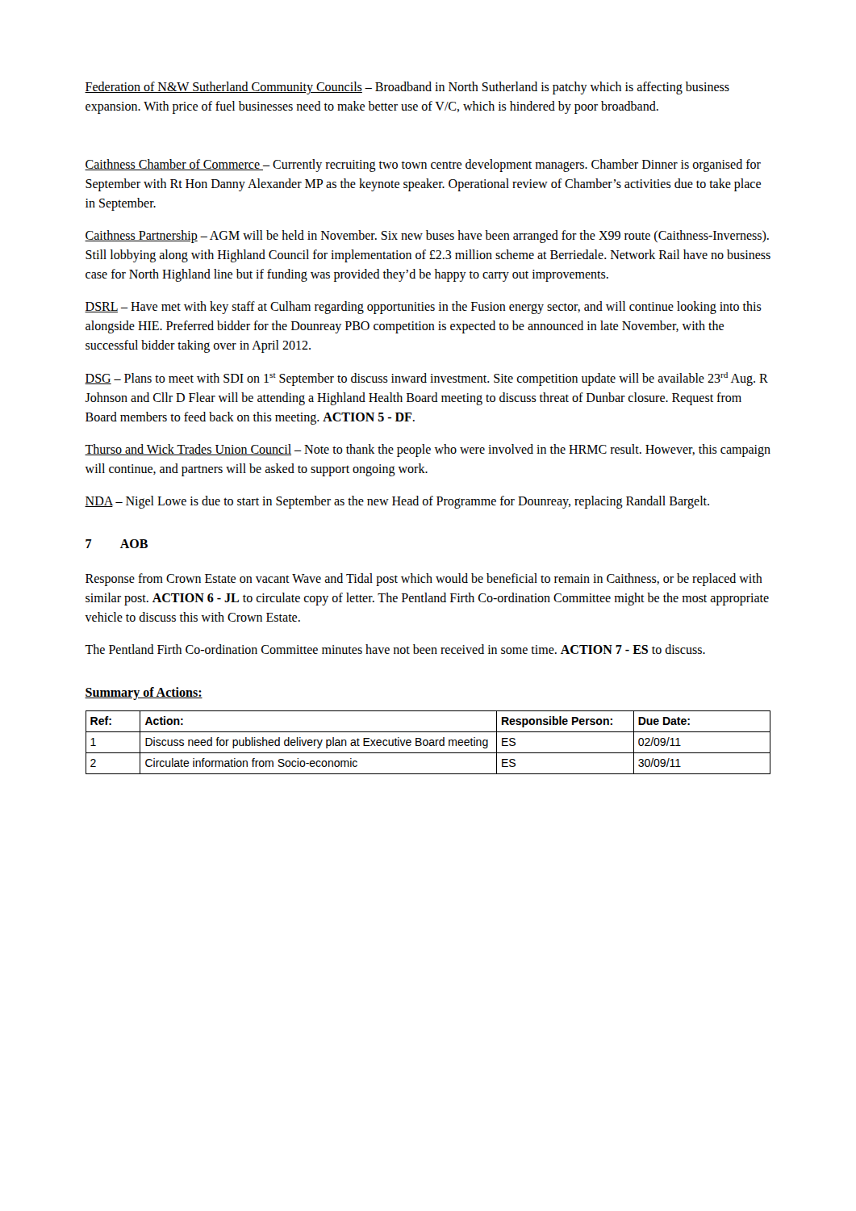Federation of N&W Sutherland Community Councils – Broadband in North Sutherland is patchy which is affecting business expansion. With price of fuel businesses need to make better use of V/C, which is hindered by poor broadband.
Caithness Chamber of Commerce – Currently recruiting two town centre development managers. Chamber Dinner is organised for September with Rt Hon Danny Alexander MP as the keynote speaker. Operational review of Chamber’s activities due to take place in September.
Caithness Partnership – AGM will be held in November. Six new buses have been arranged for the X99 route (Caithness-Inverness). Still lobbying along with Highland Council for implementation of £2.3 million scheme at Berriedale. Network Rail have no business case for North Highland line but if funding was provided they’d be happy to carry out improvements.
DSRL – Have met with key staff at Culham regarding opportunities in the Fusion energy sector, and will continue looking into this alongside HIE. Preferred bidder for the Dounreay PBO competition is expected to be announced in late November, with the successful bidder taking over in April 2012.
DSG – Plans to meet with SDI on 1st September to discuss inward investment. Site competition update will be available 23rd Aug. R Johnson and Cllr D Flear will be attending a Highland Health Board meeting to discuss threat of Dunbar closure. Request from Board members to feed back on this meeting. ACTION 5 - DF.
Thurso and Wick Trades Union Council – Note to thank the people who were involved in the HRMC result. However, this campaign will continue, and partners will be asked to support ongoing work.
NDA – Nigel Lowe is due to start in September as the new Head of Programme for Dounreay, replacing Randall Bargelt.
7 AOB
Response from Crown Estate on vacant Wave and Tidal post which would be beneficial to remain in Caithness, or be replaced with similar post. ACTION 6 - JL to circulate copy of letter. The Pentland Firth Co-ordination Committee might be the most appropriate vehicle to discuss this with Crown Estate.
The Pentland Firth Co-ordination Committee minutes have not been received in some time. ACTION 7 - ES to discuss.
Summary of Actions:
| Ref: | Action: | Responsible Person: | Due Date: |
| --- | --- | --- | --- |
| 1 | Discuss need for published delivery plan at Executive Board meeting | ES | 02/09/11 |
| 2 | Circulate information from Socio-economic | ES | 30/09/11 |